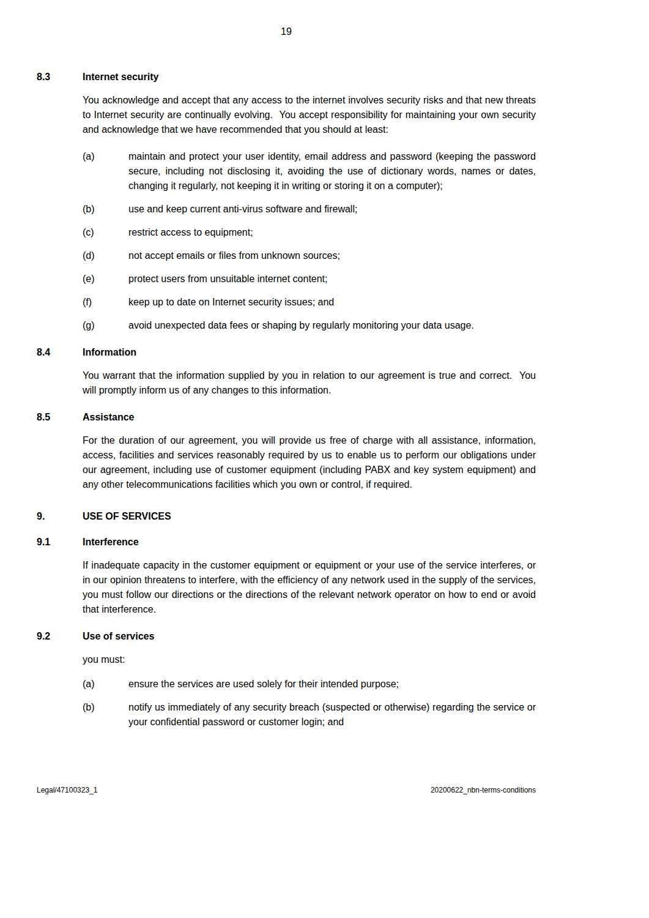19
8.3 Internet security
You acknowledge and accept that any access to the internet involves security risks and that new threats to Internet security are continually evolving. You accept responsibility for maintaining your own security and acknowledge that we have recommended that you should at least:
(a) maintain and protect your user identity, email address and password (keeping the password secure, including not disclosing it, avoiding the use of dictionary words, names or dates, changing it regularly, not keeping it in writing or storing it on a computer);
(b) use and keep current anti-virus software and firewall;
(c) restrict access to equipment;
(d) not accept emails or files from unknown sources;
(e) protect users from unsuitable internet content;
(f) keep up to date on Internet security issues; and
(g) avoid unexpected data fees or shaping by regularly monitoring your data usage.
8.4 Information
You warrant that the information supplied by you in relation to our agreement is true and correct. You will promptly inform us of any changes to this information.
8.5 Assistance
For the duration of our agreement, you will provide us free of charge with all assistance, information, access, facilities and services reasonably required by us to enable us to perform our obligations under our agreement, including use of customer equipment (including PABX and key system equipment) and any other telecommunications facilities which you own or control, if required.
9. Use of services
9.1 Interference
If inadequate capacity in the customer equipment or equipment or your use of the service interferes, or in our opinion threatens to interfere, with the efficiency of any network used in the supply of the services, you must follow our directions or the directions of the relevant network operator on how to end or avoid that interference.
9.2 Use of services
you must:
(a) ensure the services are used solely for their intended purpose;
(b) notify us immediately of any security breach (suspected or otherwise) regarding the service or your confidential password or customer login; and
Legal/47100323_1 20200622_nbn-terms-conditions